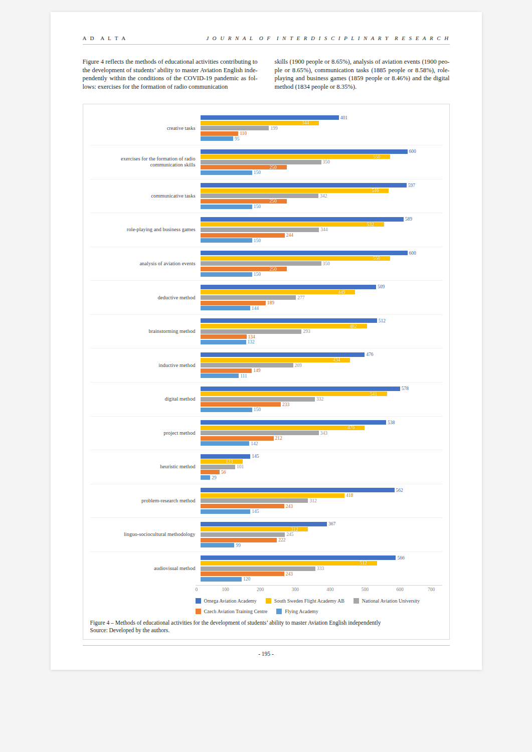A D A L T A
J O U R N A L O F I N T E R D I S C I P L I N A R Y R E S E A R C H
Figure 4 reflects the methods of educational activities contributing to the development of students’ ability to master Aviation English independently within the conditions of the COVID-19 pandemic as follows: exercises for the formation of radio communication
skills (1900 people or 8.65%), analysis of aviation events (1900 people or 8.65%), communication tasks (1885 people or 8.58%), role-playing and business games (1859 people or 8.46%) and the digital method (1834 people or 8.35%).
creative tasks
401
344
199
110
95
exercises for the formation of radio communication skills
600
550
350
250
150
communicative tasks
597
546
342
250
150
role-playing and business games
589
532
344
244
150
analysis of aviation events
600
550
350
250
150
deductive method
509
449
277
189
144
brainstorming method
512
482
293
134
132
inductive method
476
434
269
149
111
digital method
578
541
332
233
150
project method
538
476
343
212
142
heuristic method
145
123
101
56
29
problem-research method
562
418
312
243
145
linguo-sociocultural methodology
367
312
245
222
99
audiovisual method
566
512
333
243
120
0100200300400500600700
Omega Aviation Academy
South Sweden Flight Academy AB
National Aviation University
Czech Aviation Training Centre
Flying Academy
Figure 4 – Methods of educational activities for the development of students’ ability to master Aviation English independently Source: Developed by the authors.
- 195 -